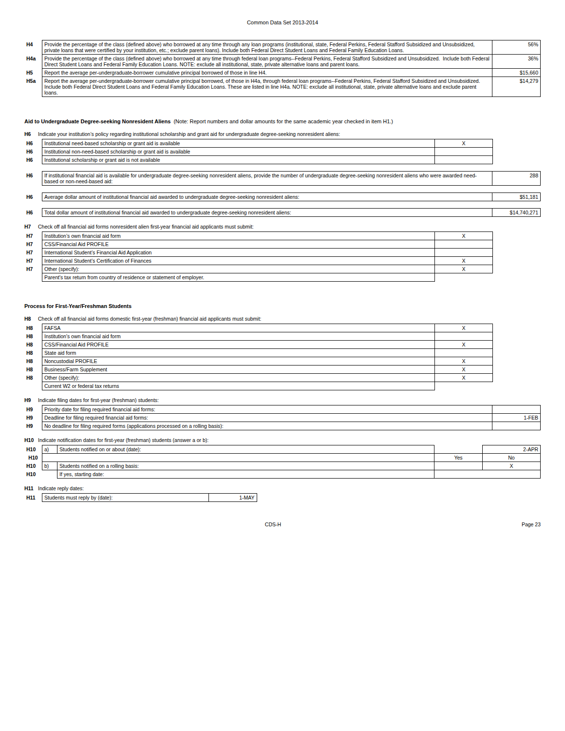Common Data Set 2013-2014
| H4 | Provide the percentage of the class (defined above) who borrowed at any time through any loan programs (institutional, state, Federal Perkins, Federal Stafford Subsidized and Unsubsidized, private loans that were certified by your institution, etc.; exclude parent loans). Include both Federal Direct Student Loans and Federal Family Education Loans. | 56% |
| H4a | Provide the percentage of the class (defined above) who borrowed at any time through federal loan programs--Federal Perkins, Federal Stafford Subsidized and Unsubsidized. Include both Federal Direct Student Loans and Federal Family Education Loans. NOTE: exclude all institutional, state, private alternative loans and parent loans. | 36% |
| H5 | Report the average per-undergraduate-borrower cumulative principal borrowed of those in line H4. | $15,660 |
| H5a | Report the average per-undergraduate-borrower cumulative principal borrowed, of those in H4a, through federal loan programs--Federal Perkins, Federal Stafford Subsidized and Unsubsidized. Include both Federal Direct Student Loans and Federal Family Education Loans. These are listed in line H4a. NOTE: exclude all institutional, state, private alternative loans and exclude parent loans. | $14,279 |
Aid to Undergraduate Degree-seeking Nonresident Aliens (Note: Report numbers and dollar amounts for the same academic year checked in item H1.)
H6 Indicate your institution’s policy regarding institutional scholarship and grant aid for undergraduate degree-seeking nonresident aliens:
| H6 | Institutional need-based scholarship or grant aid is available | X | |
| H6 | Institutional non-need-based scholarship or grant aid is available | | |
| H6 | Institutional scholarship or grant aid is not available | | |
| H6 | If institutional financial aid is available for undergraduate degree-seeking nonresident aliens, provide the number of undergraduate degree-seeking nonresident aliens who were awarded need-based or non-need-based aid: | 288 |
| H6 | Average dollar amount of institutional financial aid awarded to undergraduate degree-seeking nonresident aliens: | $51,181 |
| H6 | Total dollar amount of institutional financial aid awarded to undergraduate degree-seeking nonresident aliens: | $14,740,271 |
H7 Check off all financial aid forms nonresident alien first-year financial aid applicants must submit:
| H7 | Institution’s own financial aid form | X | |
| H7 | CSS/Financial Aid PROFILE | | |
| H7 | International Student’s Financial Aid Application | | |
| H7 | International Student’s Certification of Finances | X | |
| H7 | Other (specify): | X | |
| | Parent's tax return from country of residence or statement of employer. | | |
Process for First-Year/Freshman Students
H8 Check off all financial aid forms domestic first-year (freshman) financial aid applicants must submit:
| H8 | FAFSA | X | |
| H8 | Institution's own financial aid form | | |
| H8 | CSS/Financial Aid PROFILE | X | |
| H8 | State aid form | | |
| H8 | Noncustodial PROFILE | X | |
| H8 | Business/Farm Supplement | X | |
| H8 | Other (specify): | X | |
| | Current W2 or federal tax returns | | |
H9 Indicate filing dates for first-year (freshman) students:
| H9 | Priority date for filing required financial aid forms: | |
| H9 | Deadline for filing required financial aid forms: | 1-FEB |
| H9 | No deadline for filing required forms (applications processed on a rolling basis): | |
H10 Indicate notification dates for first-year (freshman) students (answer a or b):
| H10 | a) | Students notified on or about (date): | | 2-APR |
| H10 | | Yes | No |
| H10 | b) | Students notified on a rolling basis: | | X |
| H10 | | If yes, starting date: | |
H11 Indicate reply dates:
| H11 | Students must reply by (date): | 1-MAY | |
CDS-H
Page 23